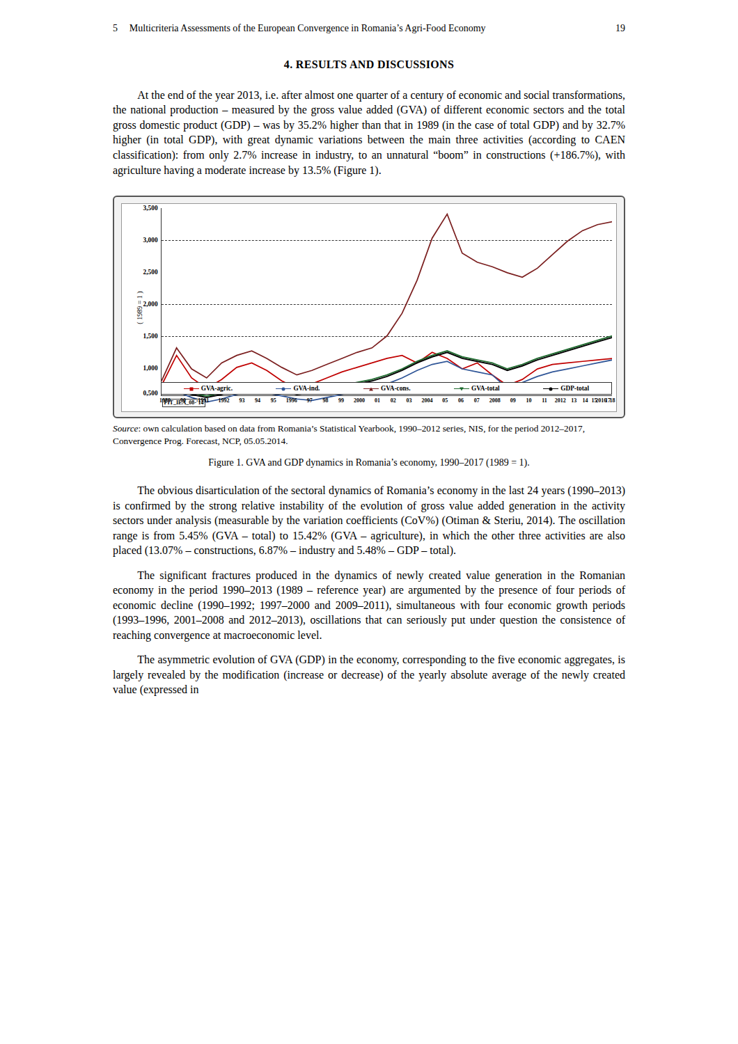5 Multicriteria Assessments of the European Convergence in Romania’s Agri-Food Economy 19
4. RESULTS AND DISCUSSIONS
At the end of the year 2013, i.e. after almost one quarter of a century of economic and social transformations, the national production – measured by the gross value added (GVA) of different economic sectors and the total gross domestic product (GDP) – was by 35.2% higher than that in 1989 (in the case of total GDP) and by 32.7% higher (in total GDP), with great dynamic variations between the main three activities (according to CAEN classification): from only 2.7% increase in industry, to an unnatural “boom” in constructions (+186.7%), with agriculture having a moderate increase by 13.5% (Figure 1).
( 1989 = 1 )
3,500 3,000 2,500 2,000 1,500 1,000 0,500
GVA-agric. GVA-ind. GVA-cons. GVA-total GDP-total
FIT_IEA_08-’14
1989 90 1991 1992 93 94 95 1996 97 98 99 2000 01 02 03 2004 05 06 07 2008 09 10 11 2012 13 14 15 2016 17 18
Source: own calculation based on data from Romania’s Statistical Yearbook, 1990–2012 series, NIS, for the period 2012–2017, Convergence Prog. Forecast, NCP, 05.05.2014.
Figure 1. GVA and GDP dynamics in Romania’s economy, 1990–2017 (1989 = 1).
The obvious disarticulation of the sectoral dynamics of Romania’s economy in the last 24 years (1990–2013) is confirmed by the strong relative instability of the evolution of gross value added generation in the activity sectors under analysis (measurable by the variation coefficients (CoV%) (Otiman & Steriu, 2014). The oscillation range is from 5.45% (GVA – total) to 15.42% (GVA – agriculture), in which the other three activities are also placed (13.07% – constructions, 6.87% – industry and 5.48% – GDP – total).
The significant fractures produced in the dynamics of newly created value generation in the Romanian economy in the period 1990–2013 (1989 – reference year) are argumented by the presence of four periods of economic decline (1990–1992; 1997–2000 and 2009–2011), simultaneous with four economic growth periods (1993–1996, 2001–2008 and 2012–2013), oscillations that can seriously put under question the consistence of reaching convergence at macroeconomic level.
The asymmetric evolution of GVA (GDP) in the economy, corresponding to the five economic aggregates, is largely revealed by the modification (increase or decrease) of the yearly absolute average of the newly created value (expressed in